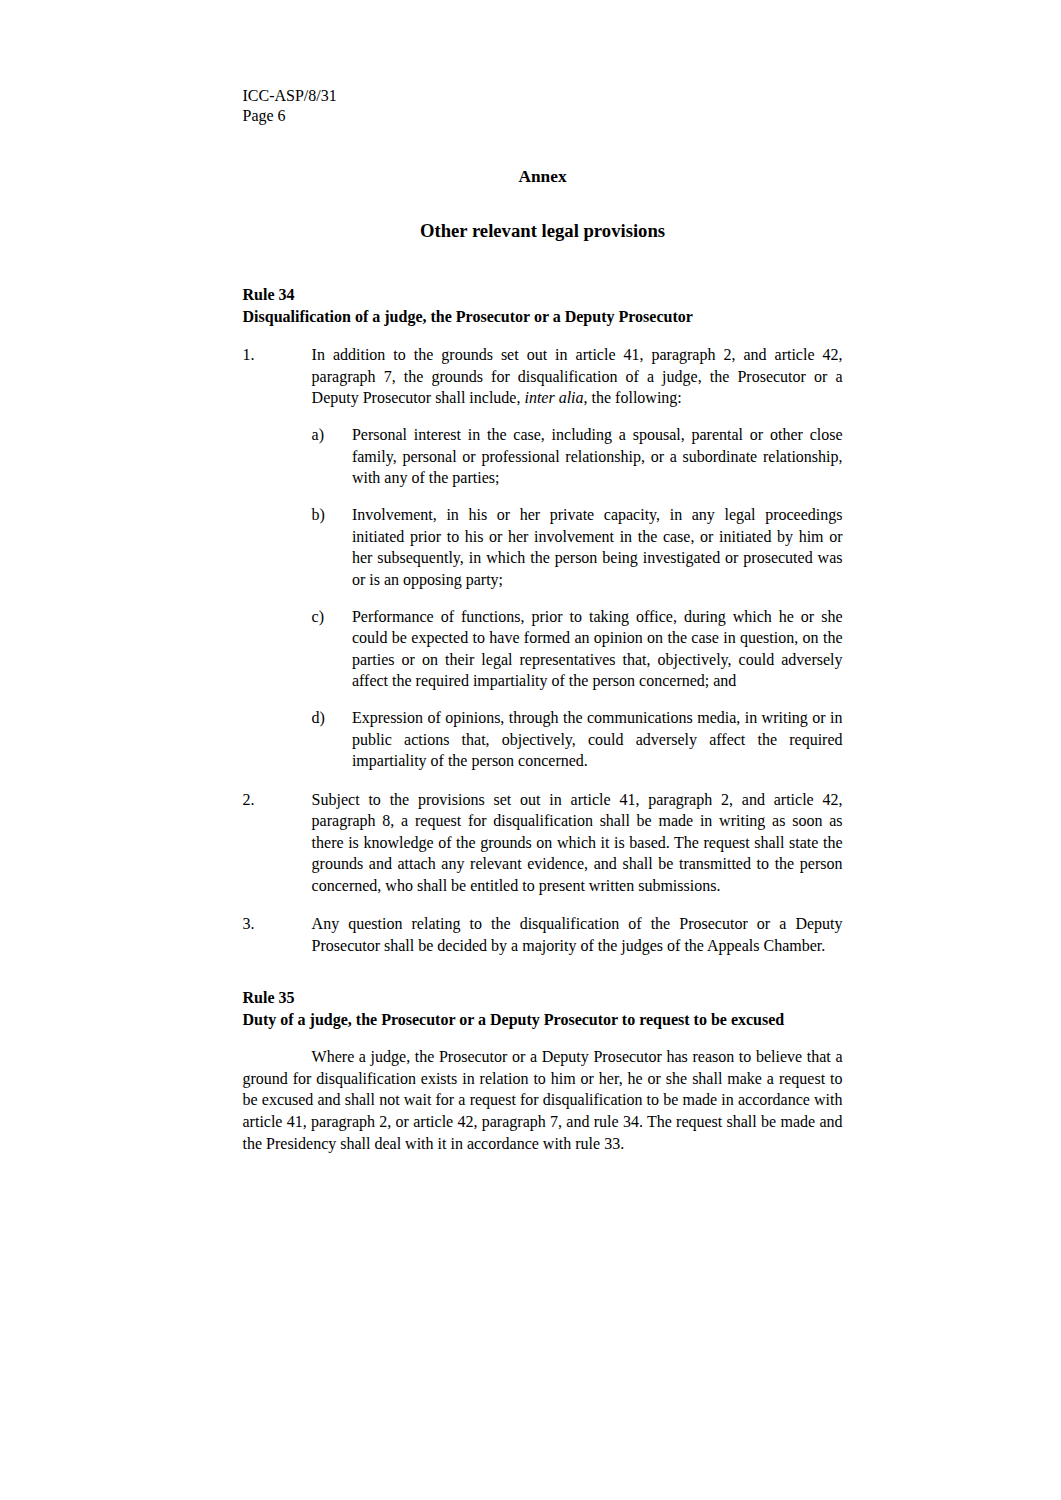ICC-ASP/8/31
Page 6
Annex
Other relevant legal provisions
Rule 34 Disqualification of a judge, the Prosecutor or a Deputy Prosecutor
1.
In addition to the grounds set out in article 41, paragraph 2, and article 42, paragraph 7, the grounds for disqualification of a judge, the Prosecutor or a Deputy Prosecutor shall include, inter alia, the following:
a)
Personal interest in the case, including a spousal, parental or other close family, personal or professional relationship, or a subordinate relationship, with any of the parties;
b)
Involvement, in his or her private capacity, in any legal proceedings initiated prior to his or her involvement in the case, or initiated by him or her subsequently, in which the person being investigated or prosecuted was or is an opposing party;
c)
Performance of functions, prior to taking office, during which he or she could be expected to have formed an opinion on the case in question, on the parties or on their legal representatives that, objectively, could adversely affect the required impartiality of the person concerned; and
d)
Expression of opinions, through the communications media, in writing or in public actions that, objectively, could adversely affect the required impartiality of the person concerned.
2.
Subject to the provisions set out in article 41, paragraph 2, and article 42, paragraph 8, a request for disqualification shall be made in writing as soon as there is knowledge of the grounds on which it is based. The request shall state the grounds and attach any relevant evidence, and shall be transmitted to the person concerned, who shall be entitled to present written submissions.
3.
Any question relating to the disqualification of the Prosecutor or a Deputy Prosecutor shall be decided by a majority of the judges of the Appeals Chamber.
Rule 35 Duty of a judge, the Prosecutor or a Deputy Prosecutor to request to be excused
Where a judge, the Prosecutor or a Deputy Prosecutor has reason to believe that a ground for disqualification exists in relation to him or her, he or she shall make a request to be excused and shall not wait for a request for disqualification to be made in accordance with article 41, paragraph 2, or article 42, paragraph 7, and rule 34. The request shall be made and the Presidency shall deal with it in accordance with rule 33.